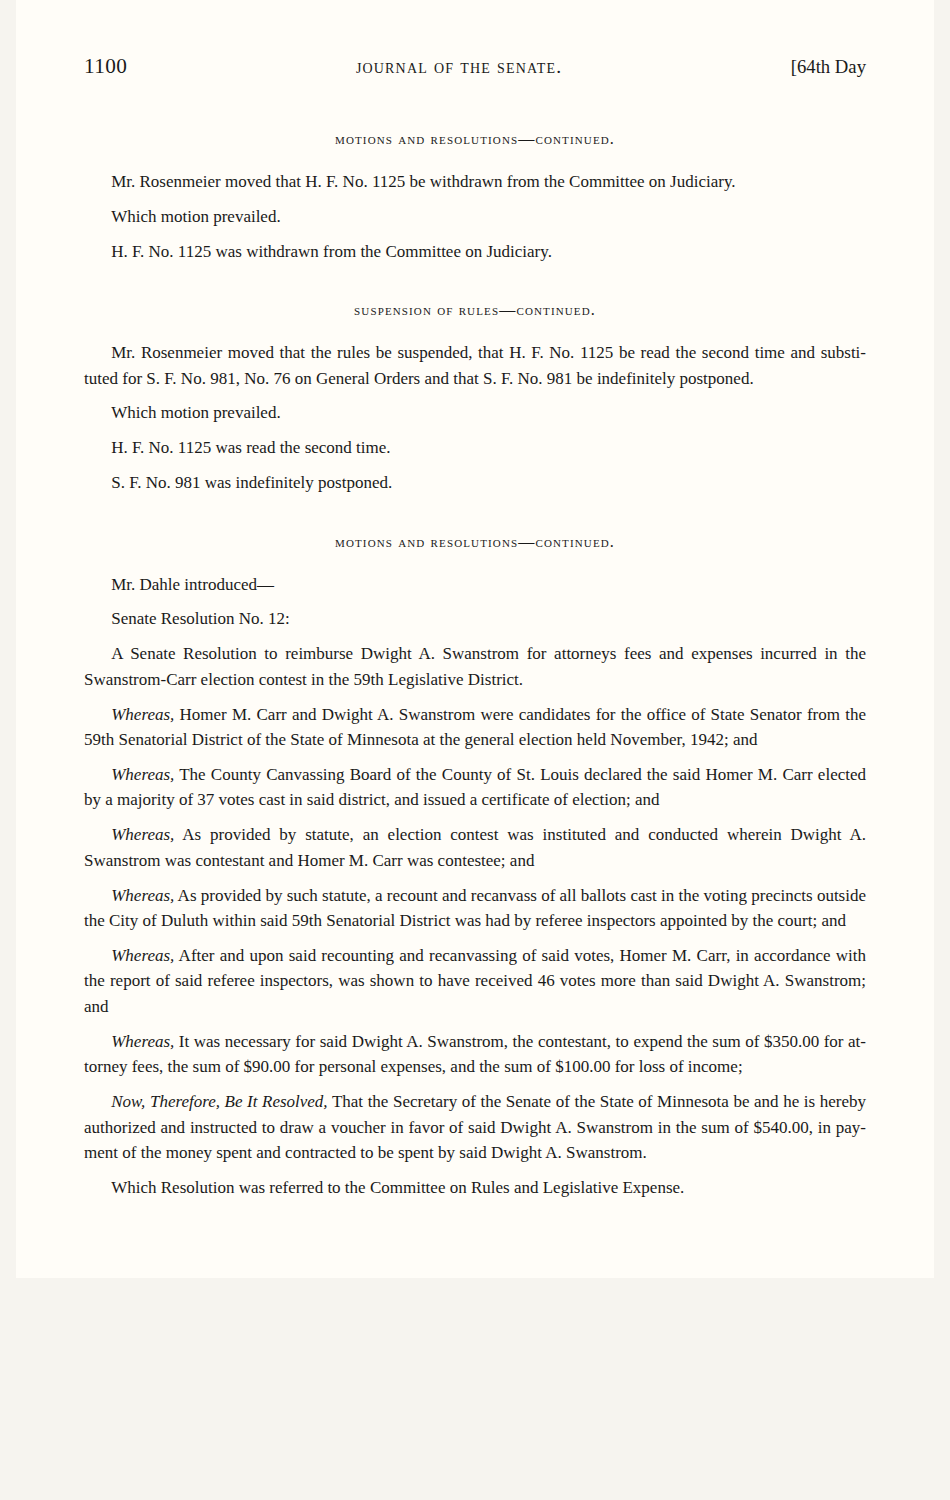1100 Journal of the Senate. [64th Day
Motions and Resolutions—Continued.
Mr. Rosenmeier moved that H. F. No. 1125 be withdrawn from the Committee on Judiciary.
Which motion prevailed.
H. F. No. 1125 was withdrawn from the Committee on Judiciary.
Suspension of Rules—Continued.
Mr. Rosenmeier moved that the rules be suspended, that H. F. No. 1125 be read the second time and substituted for S. F. No. 981, No. 76 on General Orders and that S. F. No. 981 be indefinitely postponed.
Which motion prevailed.
H. F. No. 1125 was read the second time.
S. F. No. 981 was indefinitely postponed.
Motions and Resolutions—Continued.
Mr. Dahle introduced—
Senate Resolution No. 12:
A Senate Resolution to reimburse Dwight A. Swanstrom for attorneys fees and expenses incurred in the Swanstrom-Carr election contest in the 59th Legislative District.
Whereas, Homer M. Carr and Dwight A. Swanstrom were candidates for the office of State Senator from the 59th Senatorial District of the State of Minnesota at the general election held November, 1942; and
Whereas, The County Canvassing Board of the County of St. Louis declared the said Homer M. Carr elected by a majority of 37 votes cast in said district, and issued a certificate of election; and
Whereas, As provided by statute, an election contest was instituted and conducted wherein Dwight A. Swanstrom was contestant and Homer M. Carr was contestee; and
Whereas, As provided by such statute, a recount and recanvass of all ballots cast in the voting precincts outside the City of Duluth within said 59th Senatorial District was had by referee inspectors appointed by the court; and
Whereas, After and upon said recounting and recanvassing of said votes, Homer M. Carr, in accordance with the report of said referee inspectors, was shown to have received 46 votes more than said Dwight A. Swanstrom; and
Whereas, It was necessary for said Dwight A. Swanstrom, the contestant, to expend the sum of $350.00 for attorney fees, the sum of $90.00 for personal expenses, and the sum of $100.00 for loss of income;
Now, Therefore, Be It Resolved, That the Secretary of the Senate of the State of Minnesota be and he is hereby authorized and instructed to draw a voucher in favor of said Dwight A. Swanstrom in the sum of $540.00, in payment of the money spent and contracted to be spent by said Dwight A. Swanstrom.
Which Resolution was referred to the Committee on Rules and Legislative Expense.